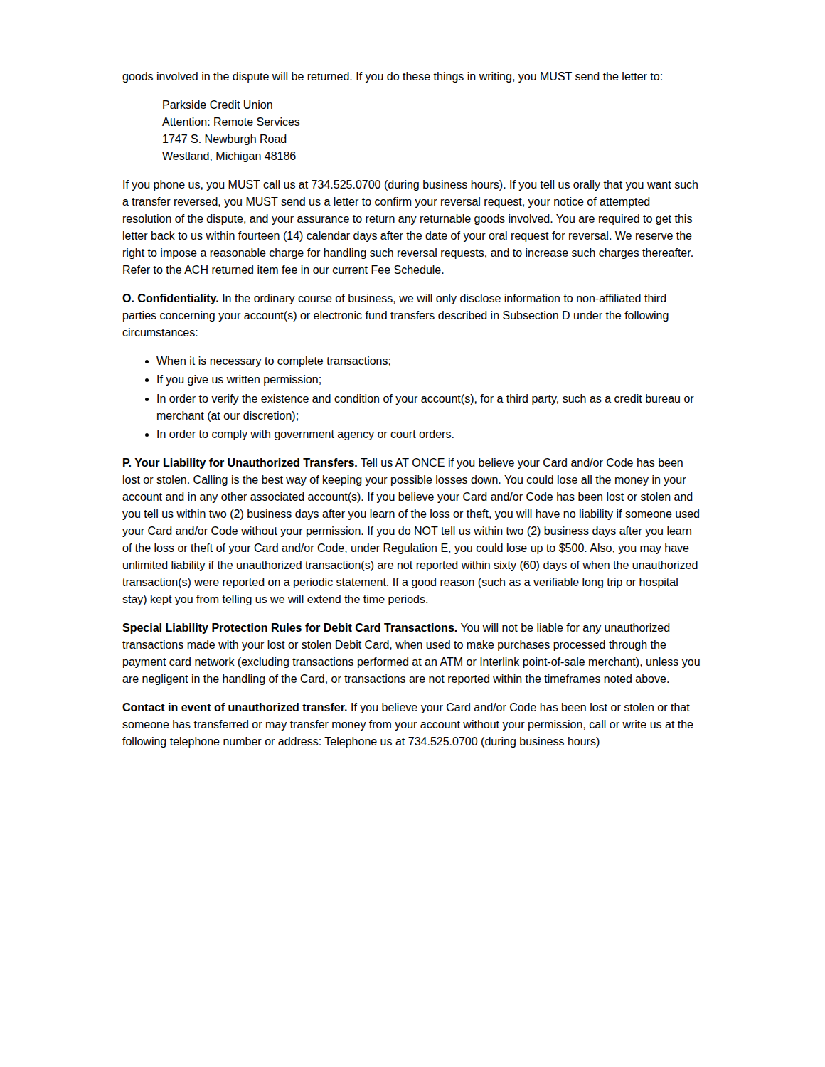goods involved in the dispute will be returned. If you do these things in writing, you MUST send the letter to:
Parkside Credit Union
Attention: Remote Services
1747 S. Newburgh Road
Westland, Michigan 48186
If you phone us, you MUST call us at 734.525.0700 (during business hours). If you tell us orally that you want such a transfer reversed, you MUST send us a letter to confirm your reversal request, your notice of attempted resolution of the dispute, and your assurance to return any returnable goods involved. You are required to get this letter back to us within fourteen (14) calendar days after the date of your oral request for reversal. We reserve the right to impose a reasonable charge for handling such reversal requests, and to increase such charges thereafter. Refer to the ACH returned item fee in our current Fee Schedule.
O. Confidentiality. In the ordinary course of business, we will only disclose information to non-affiliated third parties concerning your account(s) or electronic fund transfers described in Subsection D under the following circumstances:
When it is necessary to complete transactions;
If you give us written permission;
In order to verify the existence and condition of your account(s), for a third party, such as a credit bureau or merchant (at our discretion);
In order to comply with government agency or court orders.
P. Your Liability for Unauthorized Transfers. Tell us AT ONCE if you believe your Card and/or Code has been lost or stolen. Calling is the best way of keeping your possible losses down. You could lose all the money in your account and in any other associated account(s). If you believe your Card and/or Code has been lost or stolen and you tell us within two (2) business days after you learn of the loss or theft, you will have no liability if someone used your Card and/or Code without your permission. If you do NOT tell us within two (2) business days after you learn of the loss or theft of your Card and/or Code, under Regulation E, you could lose up to $500. Also, you may have unlimited liability if the unauthorized transaction(s) are not reported within sixty (60) days of when the unauthorized transaction(s) were reported on a periodic statement. If a good reason (such as a verifiable long trip or hospital stay) kept you from telling us we will extend the time periods.
Special Liability Protection Rules for Debit Card Transactions. You will not be liable for any unauthorized transactions made with your lost or stolen Debit Card, when used to make purchases processed through the payment card network (excluding transactions performed at an ATM or Interlink point-of-sale merchant), unless you are negligent in the handling of the Card, or transactions are not reported within the timeframes noted above.
Contact in event of unauthorized transfer. If you believe your Card and/or Code has been lost or stolen or that someone has transferred or may transfer money from your account without your permission, call or write us at the following telephone number or address: Telephone us at 734.525.0700 (during business hours)